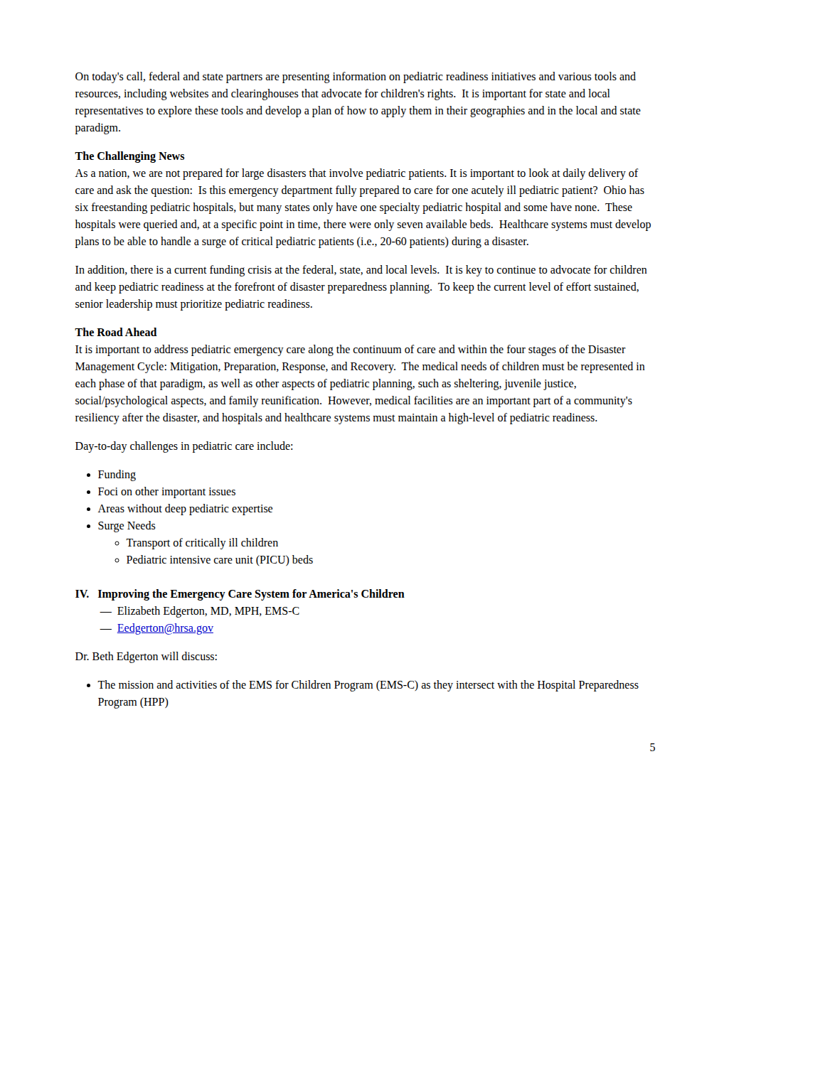On today's call, federal and state partners are presenting information on pediatric readiness initiatives and various tools and resources, including websites and clearinghouses that advocate for children's rights. It is important for state and local representatives to explore these tools and develop a plan of how to apply them in their geographies and in the local and state paradigm.
The Challenging News
As a nation, we are not prepared for large disasters that involve pediatric patients. It is important to look at daily delivery of care and ask the question: Is this emergency department fully prepared to care for one acutely ill pediatric patient? Ohio has six freestanding pediatric hospitals, but many states only have one specialty pediatric hospital and some have none. These hospitals were queried and, at a specific point in time, there were only seven available beds. Healthcare systems must develop plans to be able to handle a surge of critical pediatric patients (i.e., 20-60 patients) during a disaster.
In addition, there is a current funding crisis at the federal, state, and local levels. It is key to continue to advocate for children and keep pediatric readiness at the forefront of disaster preparedness planning. To keep the current level of effort sustained, senior leadership must prioritize pediatric readiness.
The Road Ahead
It is important to address pediatric emergency care along the continuum of care and within the four stages of the Disaster Management Cycle: Mitigation, Preparation, Response, and Recovery. The medical needs of children must be represented in each phase of that paradigm, as well as other aspects of pediatric planning, such as sheltering, juvenile justice, social/psychological aspects, and family reunification. However, medical facilities are an important part of a community's resiliency after the disaster, and hospitals and healthcare systems must maintain a high-level of pediatric readiness.
Day-to-day challenges in pediatric care include:
Funding
Foci on other important issues
Areas without deep pediatric expertise
Surge Needs
Transport of critically ill children
Pediatric intensive care unit (PICU) beds
IV. Improving the Emergency Care System for America's Children
Elizabeth Edgerton, MD, MPH, EMS-C
Eedgerton@hrsa.gov
Dr. Beth Edgerton will discuss:
The mission and activities of the EMS for Children Program (EMS-C) as they intersect with the Hospital Preparedness Program (HPP)
5